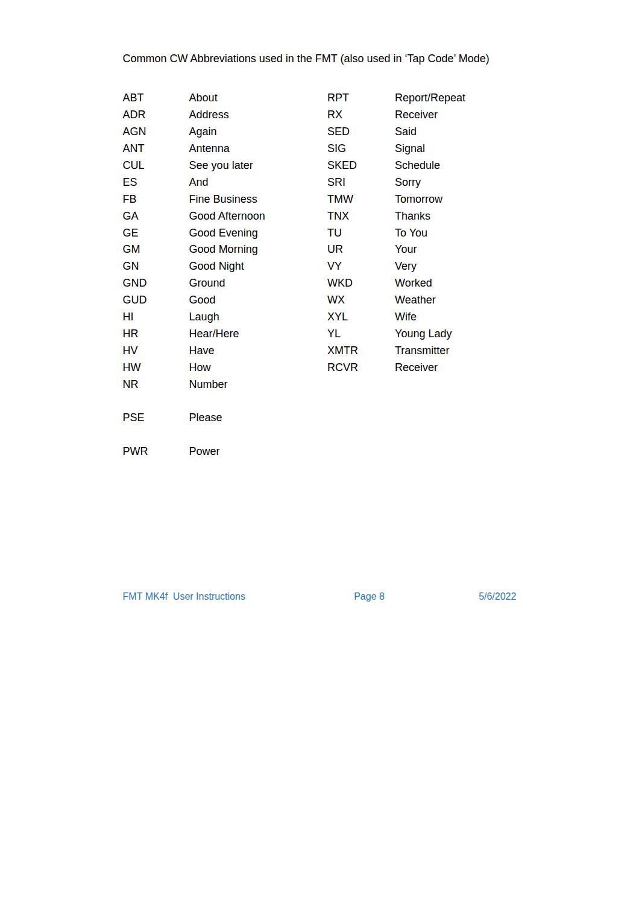Common CW Abbreviations used in the FMT (also used in ‘Tap Code’ Mode)
| ABT | About | | RPT | Report/Repeat |
| ADR | Address | | RX | Receiver |
| AGN | Again | | SED | Said |
| ANT | Antenna | | SIG | Signal |
| CUL | See you later | | SKED | Schedule |
| ES | And | | SRI | Sorry |
| FB | Fine Business | | TMW | Tomorrow |
| GA | Good Afternoon | | TNX | Thanks |
| GE | Good Evening | | TU | To You |
| GM | Good Morning | | UR | Your |
| GN | Good Night | | VY | Very |
| GND | Ground | | WKD | Worked |
| GUD | Good | | WX | Weather |
| HI | Laugh | | XYL | Wife |
| HR | Hear/Here | | YL | Young Lady |
| HV | Have | | XMTR | Transmitter |
| HW | How | | RCVR | Receiver |
| NR | Number | | | |
| PSE | Please | | | |
| PWR | Power | | | |
FMT MK4f User Instructions Page 8 5/6/2022